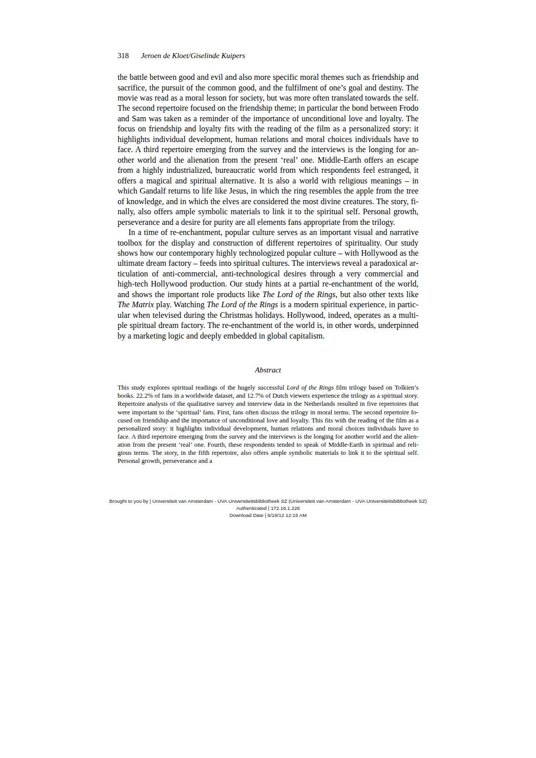318 Jeroen de Kloet/Giselinde Kuipers
the battle between good and evil and also more specific moral themes such as friendship and sacrifice, the pursuit of the common good, and the fulfilment of one’s goal and destiny. The movie was read as a moral lesson for society, but was more often translated towards the self. The second repertoire focused on the friendship theme; in particular the bond between Frodo and Sam was taken as a reminder of the importance of unconditional love and loyalty. The focus on friendship and loyalty fits with the reading of the film as a personalized story: it highlights individual development, human relations and moral choices individuals have to face. A third repertoire emerging from the survey and the interviews is the longing for another world and the alienation from the present ‘real’ one. Middle-Earth offers an escape from a highly industrialized, bureaucratic world from which respondents feel estranged, it offers a magical and spiritual alternative. It is also a world with religious meanings – in which Gandalf returns to life like Jesus, in which the ring resembles the apple from the tree of knowledge, and in which the elves are considered the most divine creatures. The story, finally, also offers ample symbolic materials to link it to the spiritual self. Personal growth, perseverance and a desire for purity are all elements fans appropriate from the trilogy.
In a time of re-enchantment, popular culture serves as an important visual and narrative toolbox for the display and construction of different repertoires of spirituality. Our study shows how our contemporary highly technologized popular culture – with Hollywood as the ultimate dream factory – feeds into spiritual cultures. The interviews reveal a paradoxical articulation of anti-commercial, anti-technological desires through a very commercial and high-tech Hollywood production. Our study hints at a partial re-enchantment of the world, and shows the important role products like The Lord of the Rings, but also other texts like The Matrix play. Watching The Lord of the Rings is a modern spiritual experience, in particular when televised during the Christmas holidays. Hollywood, indeed, operates as a multiple spiritual dream factory. The re-enchantment of the world is, in other words, underpinned by a marketing logic and deeply embedded in global capitalism.
Abstract
This study explores spiritual readings of the hugely successful Lord of the Rings film trilogy based on Tolkien’s books. 22.2% of fans in a worldwide dataset, and 12.7% of Dutch viewers experience the trilogy as a spiritual story. Repertoire analysis of the qualitative survey and interview data in the Netherlands resulted in five repertoires that were important to the ‘spiritual’ fans. First, fans often discuss the trilogy in moral terms. The second repertoire focused on friendship and the importance of unconditional love and loyalty. This fits with the reading of the film as a personalized story: it highlights individual development, human relations and moral choices individuals have to face. A third repertoire emerging from the survey and the interviews is the longing for another world and the alienation from the present ‘real’ one. Fourth, these respondents tended to speak of Middle-Earth in spiritual and religious terms. The story, in the fifth repertoire, also offers ample symbolic materials to link it to the spiritual self. Personal growth, perseverance and a
Brought to you by | Universiteit van Amsterdam - UVA Universiteitsbibliotheek SZ (Universiteit van Amsterdam - UVA Universiteitsbibliotheek SZ)
Authenticated | 172.16.1.226
Download Date | 6/19/12 12:15 AM